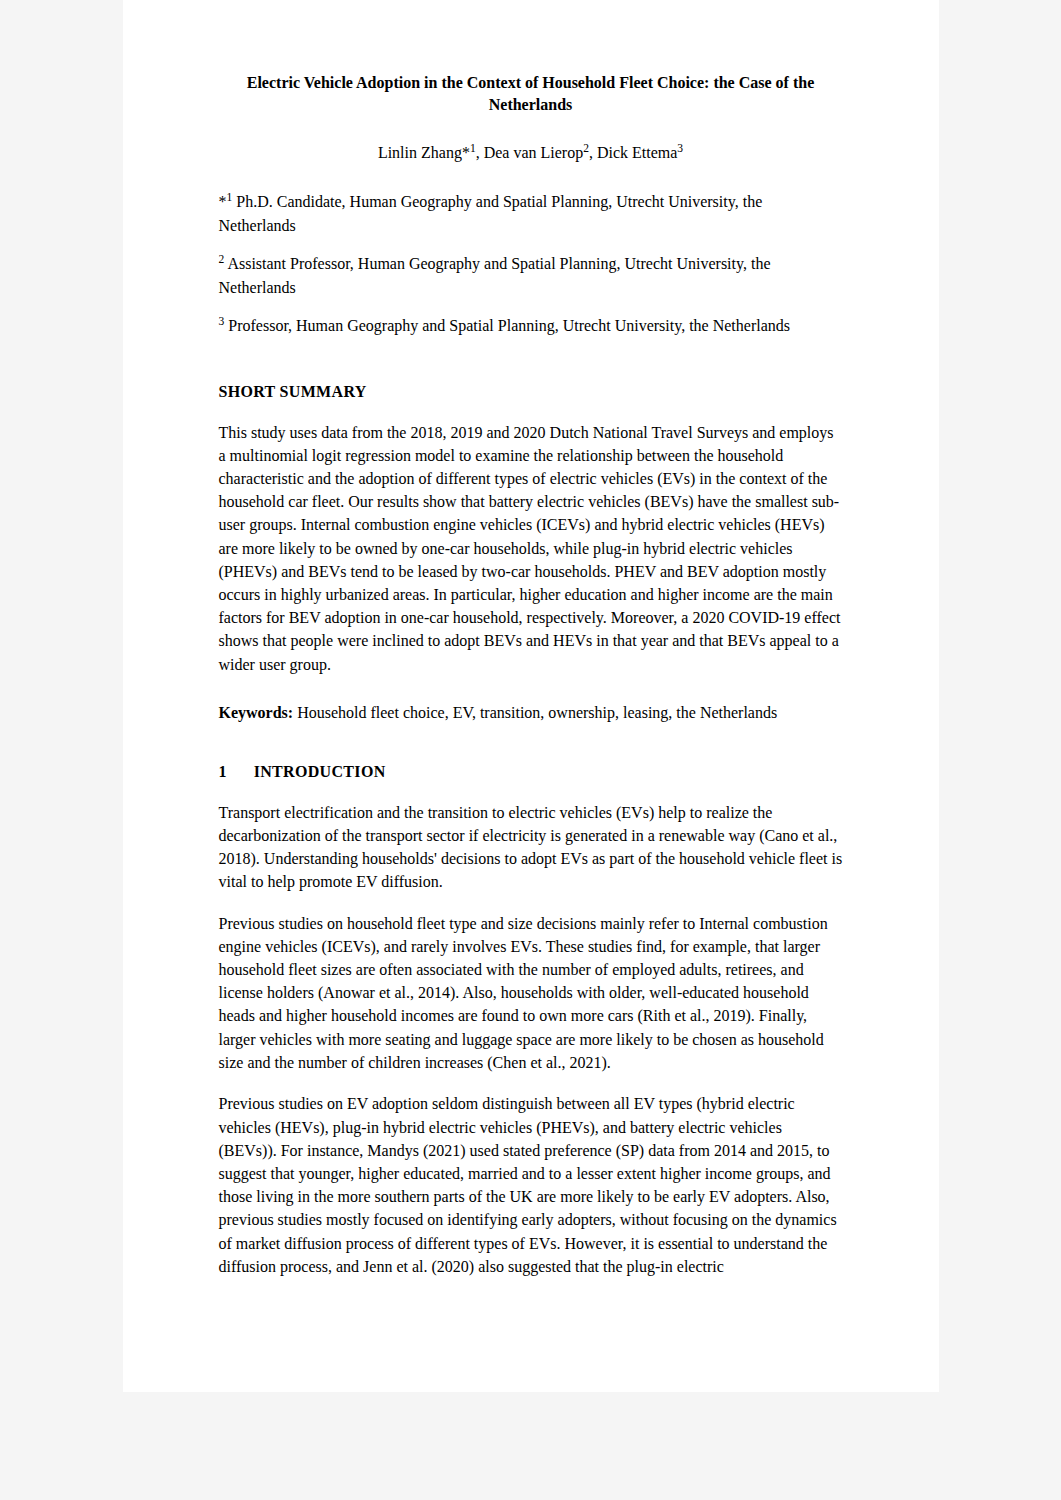Electric Vehicle Adoption in the Context of Household Fleet Choice: the Case of the Netherlands
Linlin Zhang*1, Dea van Lierop2, Dick Ettema3
*1 Ph.D. Candidate, Human Geography and Spatial Planning, Utrecht University, the Netherlands
2 Assistant Professor, Human Geography and Spatial Planning, Utrecht University, the Netherlands
3 Professor, Human Geography and Spatial Planning, Utrecht University, the Netherlands
SHORT SUMMARY
This study uses data from the 2018, 2019 and 2020 Dutch National Travel Surveys and employs a multinomial logit regression model to examine the relationship between the household characteristic and the adoption of different types of electric vehicles (EVs) in the context of the household car fleet. Our results show that battery electric vehicles (BEVs) have the smallest sub-user groups. Internal combustion engine vehicles (ICEVs) and hybrid electric vehicles (HEVs) are more likely to be owned by one-car households, while plug-in hybrid electric vehicles (PHEVs) and BEVs tend to be leased by two-car households. PHEV and BEV adoption mostly occurs in highly urbanized areas. In particular, higher education and higher income are the main factors for BEV adoption in one-car household, respectively. Moreover, a 2020 COVID-19 effect shows that people were inclined to adopt BEVs and HEVs in that year and that BEVs appeal to a wider user group.
Keywords: Household fleet choice, EV, transition, ownership, leasing, the Netherlands
1 INTRODUCTION
Transport electrification and the transition to electric vehicles (EVs) help to realize the decarbonization of the transport sector if electricity is generated in a renewable way (Cano et al., 2018). Understanding households' decisions to adopt EVs as part of the household vehicle fleet is vital to help promote EV diffusion.
Previous studies on household fleet type and size decisions mainly refer to Internal combustion engine vehicles (ICEVs), and rarely involves EVs. These studies find, for example, that larger household fleet sizes are often associated with the number of employed adults, retirees, and license holders (Anowar et al., 2014). Also, households with older, well-educated household heads and higher household incomes are found to own more cars (Rith et al., 2019). Finally, larger vehicles with more seating and luggage space are more likely to be chosen as household size and the number of children increases (Chen et al., 2021).
Previous studies on EV adoption seldom distinguish between all EV types (hybrid electric vehicles (HEVs), plug-in hybrid electric vehicles (PHEVs), and battery electric vehicles (BEVs)). For instance, Mandys (2021) used stated preference (SP) data from 2014 and 2015, to suggest that younger, higher educated, married and to a lesser extent higher income groups, and those living in the more southern parts of the UK are more likely to be early EV adopters. Also, previous studies mostly focused on identifying early adopters, without focusing on the dynamics of market diffusion process of different types of EVs. However, it is essential to understand the diffusion process, and Jenn et al. (2020) also suggested that the plug-in electric